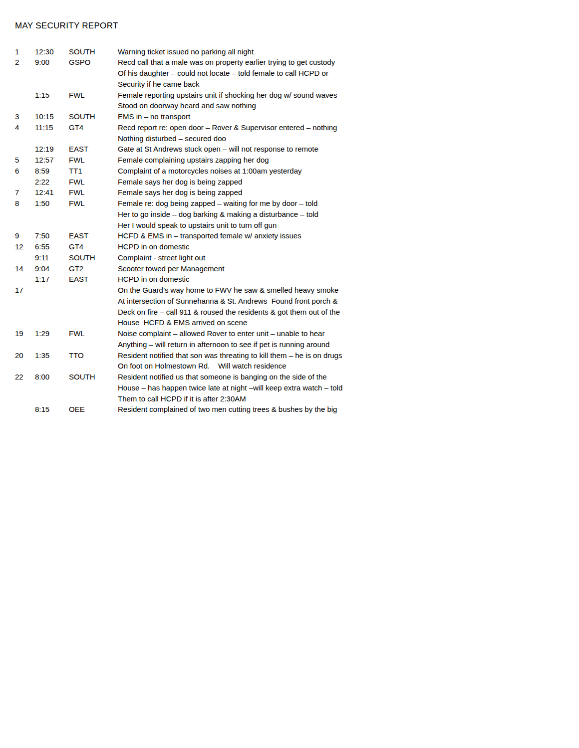MAY SECURITY REPORT
| 1 | 12:30 | SOUTH | Warning ticket issued no parking all night |
| 2 | 9:00 | GSPO | Recd call that a male was on property earlier trying to get custody |
| | | | Of his daughter – could not locate – told female to call HCPD or |
| | | | Security if he came back |
| | 1:15 | FWL | Female reporting upstairs unit if shocking her dog w/ sound waves |
| | | | Stood on doorway heard and saw nothing |
| 3 | 10:15 | SOUTH | EMS in – no transport |
| 4 | 11:15 | GT4 | Recd report re: open door – Rover & Supervisor entered – nothing |
| | | | Nothing disturbed – secured doo |
| | 12:19 | EAST | Gate at St Andrews stuck open – will not response to remote |
| 5 | 12:57 | FWL | Female complaining upstairs zapping her dog |
| 6 | 8:59 | TT1 | Complaint of a motorcycles noises at 1:00am yesterday |
| | 2:22 | FWL | Female says her dog is being zapped |
| 7 | 12:41 | FWL | Female says her dog is being zapped |
| 8 | 1:50 | FWL | Female re: dog being zapped – waiting for me by door – told |
| | | | Her to go inside – dog barking & making a disturbance – told |
| | | | Her I would speak to upstairs unit to turn off gun |
| 9 | 7:50 | EAST | HCFD & EMS in – transported female w/ anxiety issues |
| 12 | 6:55 | GT4 | HCPD in on domestic |
| | 9:11 | SOUTH | Complaint - street light out |
| 14 | 9:04 | GT2 | Scooter towed per Management |
| | 1:17 | EAST | HCPD in on domestic |
| 17 | | | On the Guard’s way home to FWV he saw & smelled heavy smoke |
| | | | At intersection of Sunnehanna & St. Andrews Found front porch & |
| | | | Deck on fire – call 911 & roused the residents & got them out of the |
| | | | House HCFD & EMS arrived on scene |
| 19 | 1:29 | FWL | Noise complaint – allowed Rover to enter unit – unable to hear |
| | | | Anything – will return in afternoon to see if pet is running around |
| 20 | 1:35 | TTO | Resident notified that son was threating to kill them – he is on drugs |
| | | | On foot on Holmestown Rd. Will watch residence |
| 22 | 8:00 | SOUTH | Resident notified us that someone is banging on the side of the |
| | | | House – has happen twice late at night –will keep extra watch – told |
| | | | Them to call HCPD if it is after 2:30AM |
| | 8:15 | OEE | Resident complained of two men cutting trees & bushes by the big |